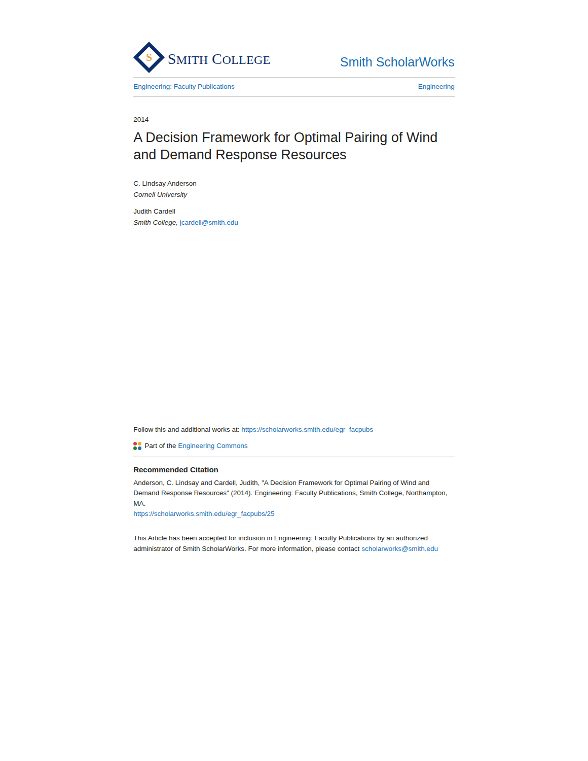S
SMITH COLLEGE
Smith ScholarWorks
Engineering: Faculty Publications
Engineering
2014
A Decision Framework for Optimal Pairing of Wind and Demand Response Resources
C. Lindsay Anderson
Cornell University
Judith Cardell
Smith College, jcardell@smith.edu
Follow this and additional works at: https://scholarworks.smith.edu/egr_facpubs
Part of the Engineering Commons
Recommended Citation
Anderson, C. Lindsay and Cardell, Judith, "A Decision Framework for Optimal Pairing of Wind and Demand Response Resources" (2014). Engineering: Faculty Publications, Smith College, Northampton, MA.
https://scholarworks.smith.edu/egr_facpubs/25
This Article has been accepted for inclusion in Engineering: Faculty Publications by an authorized administrator of Smith ScholarWorks. For more information, please contact scholarworks@smith.edu